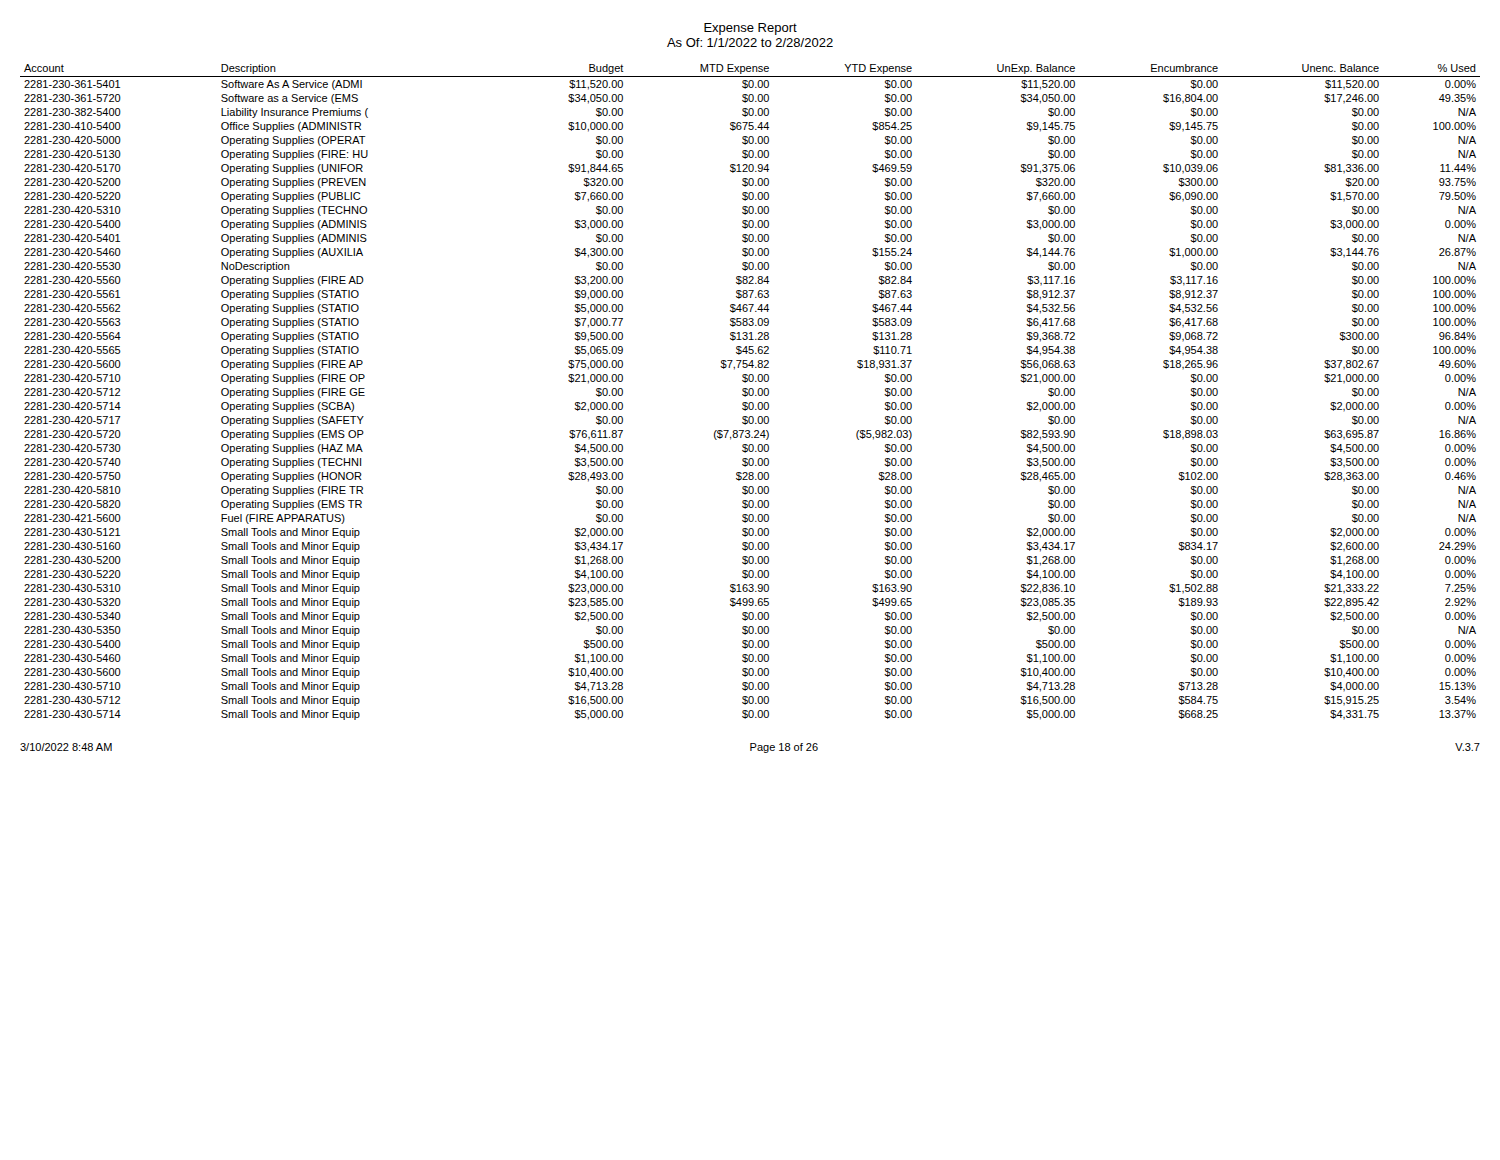Expense Report
As Of: 1/1/2022 to 2/28/2022
| Account | Description | Budget | MTD Expense | YTD Expense | UnExp. Balance | Encumbrance | Unenc. Balance | % Used |
| --- | --- | --- | --- | --- | --- | --- | --- | --- |
| 2281-230-361-5401 | Software As A Service (ADMI | $11,520.00 | $0.00 | $0.00 | $11,520.00 | $0.00 | $11,520.00 | 0.00% |
| 2281-230-361-5720 | Software as a Service (EMS | $34,050.00 | $0.00 | $0.00 | $34,050.00 | $16,804.00 | $17,246.00 | 49.35% |
| 2281-230-382-5400 | Liability Insurance Premiums ( | $0.00 | $0.00 | $0.00 | $0.00 | $0.00 | $0.00 | N/A |
| 2281-230-410-5400 | Office Supplies (ADMINISTR | $10,000.00 | $675.44 | $854.25 | $9,145.75 | $9,145.75 | $0.00 | 100.00% |
| 2281-230-420-5000 | Operating Supplies (OPERAT | $0.00 | $0.00 | $0.00 | $0.00 | $0.00 | $0.00 | N/A |
| 2281-230-420-5130 | Operating Supplies (FIRE: HU | $0.00 | $0.00 | $0.00 | $0.00 | $0.00 | $0.00 | N/A |
| 2281-230-420-5170 | Operating Supplies (UNIFOR | $91,844.65 | $120.94 | $469.59 | $91,375.06 | $10,039.06 | $81,336.00 | 11.44% |
| 2281-230-420-5200 | Operating Supplies (PREVEN | $320.00 | $0.00 | $0.00 | $320.00 | $300.00 | $20.00 | 93.75% |
| 2281-230-420-5220 | Operating Supplies (PUBLIC | $7,660.00 | $0.00 | $0.00 | $7,660.00 | $6,090.00 | $1,570.00 | 79.50% |
| 2281-230-420-5310 | Operating Supplies (TECHNO | $0.00 | $0.00 | $0.00 | $0.00 | $0.00 | $0.00 | N/A |
| 2281-230-420-5400 | Operating Supplies (ADMINIS | $3,000.00 | $0.00 | $0.00 | $3,000.00 | $0.00 | $3,000.00 | 0.00% |
| 2281-230-420-5401 | Operating Supplies (ADMINIS | $0.00 | $0.00 | $0.00 | $0.00 | $0.00 | $0.00 | N/A |
| 2281-230-420-5460 | Operating Supplies (AUXILIA | $4,300.00 | $0.00 | $155.24 | $4,144.76 | $1,000.00 | $3,144.76 | 26.87% |
| 2281-230-420-5530 | NoDescription | $0.00 | $0.00 | $0.00 | $0.00 | $0.00 | $0.00 | N/A |
| 2281-230-420-5560 | Operating Supplies (FIRE AD | $3,200.00 | $82.84 | $82.84 | $3,117.16 | $3,117.16 | $0.00 | 100.00% |
| 2281-230-420-5561 | Operating Supplies (STATIO | $9,000.00 | $87.63 | $87.63 | $8,912.37 | $8,912.37 | $0.00 | 100.00% |
| 2281-230-420-5562 | Operating Supplies (STATIO | $5,000.00 | $467.44 | $467.44 | $4,532.56 | $4,532.56 | $0.00 | 100.00% |
| 2281-230-420-5563 | Operating Supplies (STATIO | $7,000.77 | $583.09 | $583.09 | $6,417.68 | $6,417.68 | $0.00 | 100.00% |
| 2281-230-420-5564 | Operating Supplies (STATIO | $9,500.00 | $131.28 | $131.28 | $9,368.72 | $9,068.72 | $300.00 | 96.84% |
| 2281-230-420-5565 | Operating Supplies (STATIO | $5,065.09 | $45.62 | $110.71 | $4,954.38 | $4,954.38 | $0.00 | 100.00% |
| 2281-230-420-5600 | Operating Supplies (FIRE AP | $75,000.00 | $7,754.82 | $18,931.37 | $56,068.63 | $18,265.96 | $37,802.67 | 49.60% |
| 2281-230-420-5710 | Operating Supplies (FIRE OP | $21,000.00 | $0.00 | $0.00 | $21,000.00 | $0.00 | $21,000.00 | 0.00% |
| 2281-230-420-5712 | Operating Supplies (FIRE GE | $0.00 | $0.00 | $0.00 | $0.00 | $0.00 | $0.00 | N/A |
| 2281-230-420-5714 | Operating Supplies (SCBA) | $2,000.00 | $0.00 | $0.00 | $2,000.00 | $0.00 | $2,000.00 | 0.00% |
| 2281-230-420-5717 | Operating Supplies (SAFETY | $0.00 | $0.00 | $0.00 | $0.00 | $0.00 | $0.00 | N/A |
| 2281-230-420-5720 | Operating Supplies (EMS OP | $76,611.87 | ($7,873.24) | ($5,982.03) | $82,593.90 | $18,898.03 | $63,695.87 | 16.86% |
| 2281-230-420-5730 | Operating Supplies (HAZ MA | $4,500.00 | $0.00 | $0.00 | $4,500.00 | $0.00 | $4,500.00 | 0.00% |
| 2281-230-420-5740 | Operating Supplies (TECHNI | $3,500.00 | $0.00 | $0.00 | $3,500.00 | $0.00 | $3,500.00 | 0.00% |
| 2281-230-420-5750 | Operating Supplies (HONOR | $28,493.00 | $28.00 | $28.00 | $28,465.00 | $102.00 | $28,363.00 | 0.46% |
| 2281-230-420-5810 | Operating Supplies (FIRE TR | $0.00 | $0.00 | $0.00 | $0.00 | $0.00 | $0.00 | N/A |
| 2281-230-420-5820 | Operating Supplies (EMS TR | $0.00 | $0.00 | $0.00 | $0.00 | $0.00 | $0.00 | N/A |
| 2281-230-421-5600 | Fuel (FIRE APPARATUS) | $0.00 | $0.00 | $0.00 | $0.00 | $0.00 | $0.00 | N/A |
| 2281-230-430-5121 | Small Tools and Minor Equip | $2,000.00 | $0.00 | $0.00 | $2,000.00 | $0.00 | $2,000.00 | 0.00% |
| 2281-230-430-5160 | Small Tools and Minor Equip | $3,434.17 | $0.00 | $0.00 | $3,434.17 | $834.17 | $2,600.00 | 24.29% |
| 2281-230-430-5200 | Small Tools and Minor Equip | $1,268.00 | $0.00 | $0.00 | $1,268.00 | $0.00 | $1,268.00 | 0.00% |
| 2281-230-430-5220 | Small Tools and Minor Equip | $4,100.00 | $0.00 | $0.00 | $4,100.00 | $0.00 | $4,100.00 | 0.00% |
| 2281-230-430-5310 | Small Tools and Minor Equip | $23,000.00 | $163.90 | $163.90 | $22,836.10 | $1,502.88 | $21,333.22 | 7.25% |
| 2281-230-430-5320 | Small Tools and Minor Equip | $23,585.00 | $499.65 | $499.65 | $23,085.35 | $189.93 | $22,895.42 | 2.92% |
| 2281-230-430-5340 | Small Tools and Minor Equip | $2,500.00 | $0.00 | $0.00 | $2,500.00 | $0.00 | $2,500.00 | 0.00% |
| 2281-230-430-5350 | Small Tools and Minor Equip | $0.00 | $0.00 | $0.00 | $0.00 | $0.00 | $0.00 | N/A |
| 2281-230-430-5400 | Small Tools and Minor Equip | $500.00 | $0.00 | $0.00 | $500.00 | $0.00 | $500.00 | 0.00% |
| 2281-230-430-5460 | Small Tools and Minor Equip | $1,100.00 | $0.00 | $0.00 | $1,100.00 | $0.00 | $1,100.00 | 0.00% |
| 2281-230-430-5600 | Small Tools and Minor Equip | $10,400.00 | $0.00 | $0.00 | $10,400.00 | $0.00 | $10,400.00 | 0.00% |
| 2281-230-430-5710 | Small Tools and Minor Equip | $4,713.28 | $0.00 | $0.00 | $4,713.28 | $713.28 | $4,000.00 | 15.13% |
| 2281-230-430-5712 | Small Tools and Minor Equip | $16,500.00 | $0.00 | $0.00 | $16,500.00 | $584.75 | $15,915.25 | 3.54% |
| 2281-230-430-5714 | Small Tools and Minor Equip | $5,000.00 | $0.00 | $0.00 | $5,000.00 | $668.25 | $4,331.75 | 13.37% |
3/10/2022 8:48 AM Page 18 of 26 V.3.7